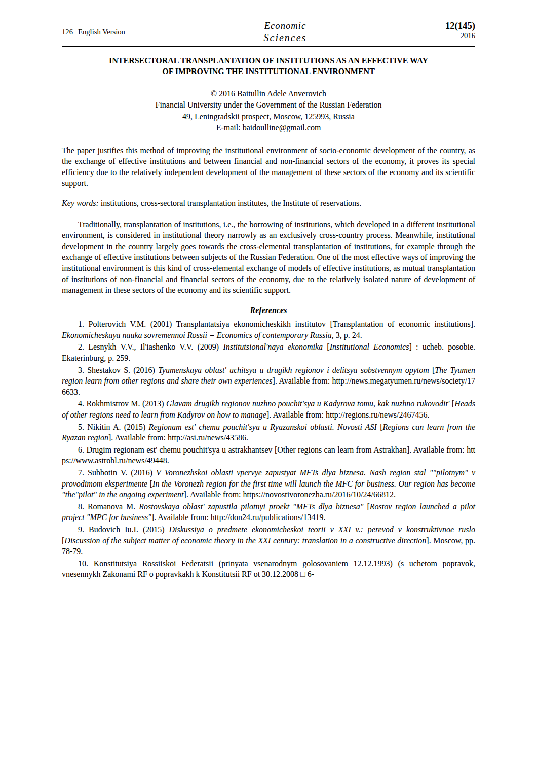126 English Version
Economic
Sciences
12(145)
2016
Intersectoral transplantation of institutions as an effective way
of improving the institutional environment
© 2016 Baitullin Adele Anverovich
Financial University under the Government of the Russian Federation
49, Leningradskii prospect, Moscow, 125993, Russia
E-mail: baidoulline@gmail.com
The paper justifies this method of improving the institutional environment of socio-economic development of the country, as the exchange of effective institutions and between financial and non-financial sectors of the economy, it proves its special efficiency due to the relatively independent development of the management of these sectors of the economy and its scientific support.
Key words: institutions, cross-sectoral transplantation institutes, the Institute of reservations.
Traditionally, transplantation of institutions, i.e., the borrowing of institutions, which developed in a different institutional environment, is considered in institutional theory narrowly as an exclusively cross-country process. Meanwhile, institutional development in the country largely goes towards the cross-elemental transplantation of institutions, for example through the exchange of effective institutions between subjects of the Russian Federation. One of the most effective ways of improving the institutional environment is this kind of cross-elemental exchange of models of effective institutions, as mutual transplantation of institutions of non-financial and financial sectors of the economy, due to the relatively isolated nature of development of management in these sectors of the economy and its scientific support.
References
Polterovich V.M. (2001) Transplantatsiya ekonomicheskikh institutov [Transplantation of economic institutions]. Ekonomicheskaya nauka sovremennoi Rossii = Economics of contemporary Russia, 3, p. 24.
Lesnykh V.V., Il'iashenko V.V. (2009) Institutsional'naya ekonomika [Institutional Economics] : ucheb. posobie. Ekaterinburg, p. 259.
Shestakov S. (2016) Tyumenskaya oblast' uchitsya u drugikh regionov i delitsya sobstvennym opytom [The Tyumen region learn from other regions and share their own experiences]. Available from: http://news.megatyumen.ru/news/society/176633.
Rokhmistrov M. (2013) Glavam drugikh regionov nuzhno pouchit'sya u Kadyrova tomu, kak nuzhno rukovodit' [Heads of other regions need to learn from Kadyrov on how to manage]. Available from: http://regions.ru/news/2467456.
Nikitin A. (2015) Regionam est' chemu pouchit'sya u Ryazanskoi oblasti. Novosti ASI [Regions can learn from the Ryazan region]. Available from: http://asi.ru/news/43586.
Drugim regionam est' chemu pouchit'sya u astrakhantsev [Other regions can learn from Astrakhan]. Available from: https://www.astrobl.ru/news/49448.
Subbotin V. (2016) V Voronezhskoi oblasti vpervye zapustyat MFTs dlya biznesa. Nash region stal ""pilotnym" v provodimom eksperimente [In the Voronezh region for the first time will launch the MFC for business. Our region has become "the"pilot" in the ongoing experiment]. Available from: https://novostivoronezha.ru/2016/10/24/66812.
Romanova M. Rostovskaya oblast' zapustila pilotnyi proekt "MFTs dlya biznesa" [Rostov region launched a pilot project "MPC for business"]. Available from: http://don24.ru/publications/13419.
Budovich Iu.I. (2015) Diskussiya o predmete ekonomicheskoi teorii v XXI v.: perevod v konstruktivnoe ruslo [Discussion of the subject matter of economic theory in the XXI century: translation in a constructive direction]. Moscow, pp. 78-79.
Konstitutsiya Rossiiskoi Federatsii (prinyata vsenarodnym golosovaniem 12.12.1993) (s uchetom popravok, vnesennykh Zakonami RF o popravkakh k Konstitutsii RF ot 30.12.2008 □ 6-